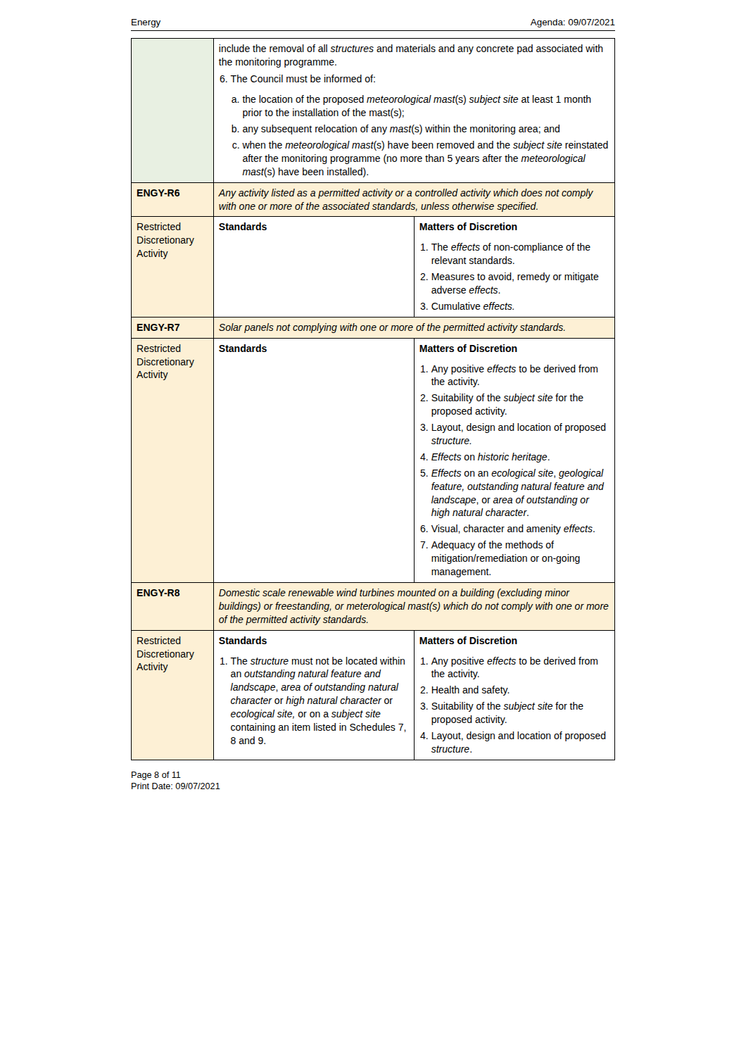Energy
Agenda: 09/07/2021
| | include the removal of all structures and materials and any concrete pad associated with the monitoring programme. The Council must be informed of: the location of the proposed meteorological mast (s) subject site at least 1 month prior to the installation of the mast(s); any subsequent relocation of any mast (s) within the monitoring area; and when the meteorological mast (s) have been removed and the subject site reinstated after the monitoring programme (no more than 5 years after the meteorological mast (s) have been installed). |
| ENGY-R6 | Any activity listed as a permitted activity or a controlled activity which does not comply with one or more of the associated standards, unless otherwise specified. |
| Restricted Discretionary Activity | Standards | Matters of Discretion The effects of non-compliance of the relevant standards. Measures to avoid, remedy or mitigate adverse effects . Cumulative effects. |
| ENGY-R7 | Solar panels not complying with one or more of the permitted activity standards. |
| Restricted Discretionary Activity | Standards | Matters of Discretion Any positive effects to be derived from the activity. Suitability of the subject site for the proposed activity. Layout, design and location of proposed structure. Effects on historic heritage . Effects on an ecological site , geological feature, outstanding natural feature and landscape , or area of outstanding or high natural character . Visual, character and amenity effects . Adequacy of the methods of mitigation/remediation or on-going management. |
| ENGY-R8 | Domestic scale renewable wind turbines mounted on a building (excluding minor buildings ) or freestanding, or meterological mast(s) which do not comply with one or more of the permitted activity standards. |
| Restricted Discretionary Activity | Standards The structure must not be located within an outstanding natural feature and landscape , area of outstanding natural character or high natural character or ecological site, or on a subject site containing an item listed in Schedules 7, 8 and 9. | Matters of Discretion Any positive effects to be derived from the activity. Health and safety. Suitability of the subject site for the proposed activity. Layout, design and location of proposed structure . |
Page 8 of 11
Print Date: 09/07/2021